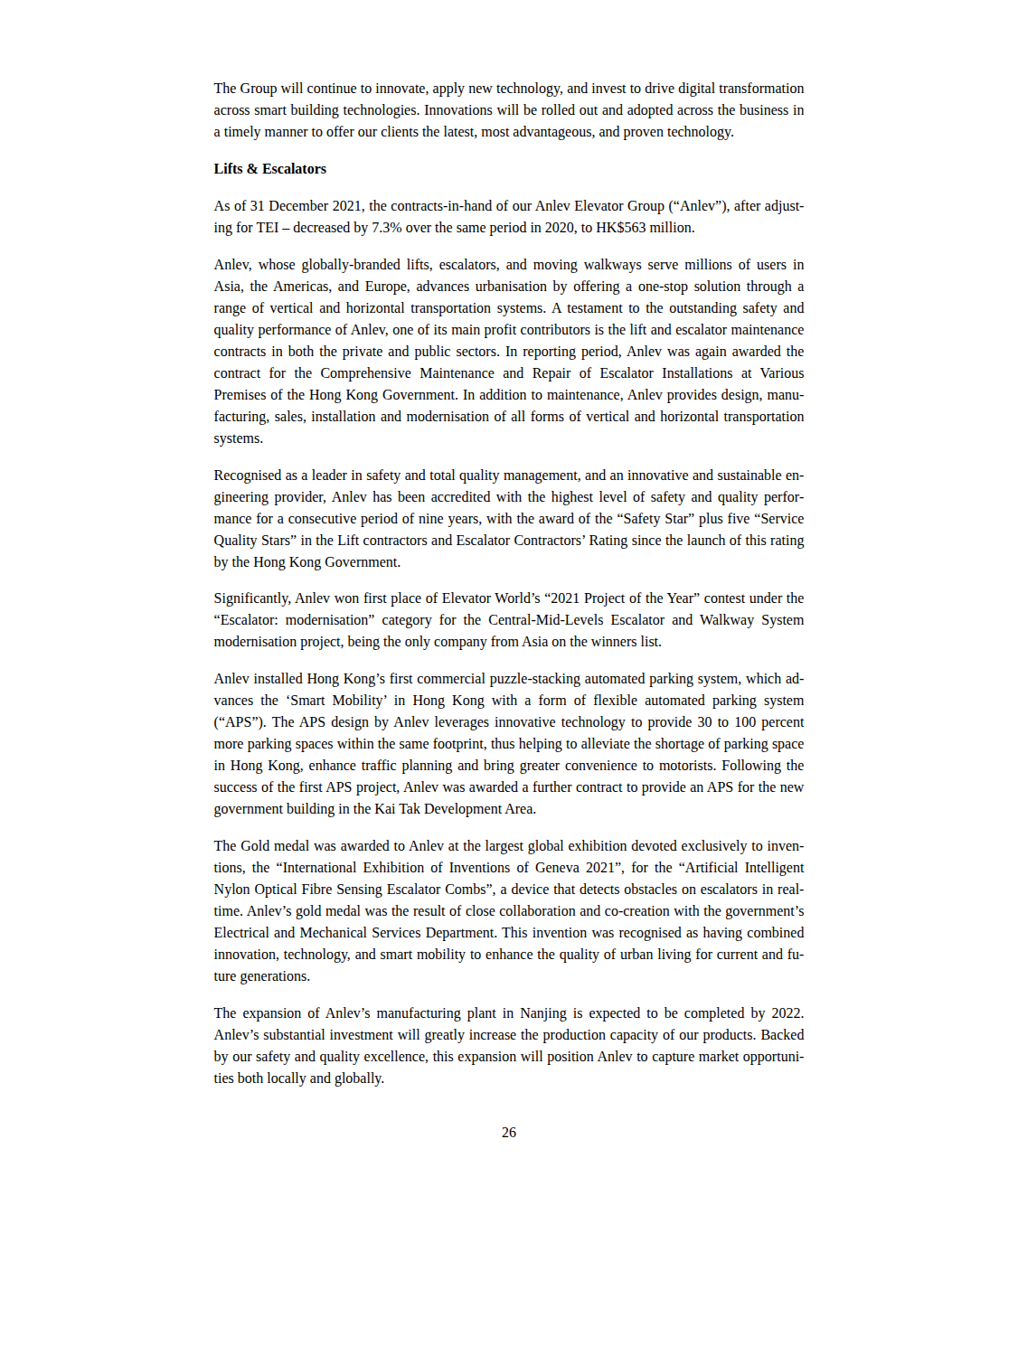The Group will continue to innovate, apply new technology, and invest to drive digital transformation across smart building technologies. Innovations will be rolled out and adopted across the business in a timely manner to offer our clients the latest, most advantageous, and proven technology.
Lifts & Escalators
As of 31 December 2021, the contracts-in-hand of our Anlev Elevator Group (“Anlev”), after adjusting for TEI – decreased by 7.3% over the same period in 2020, to HK$563 million.
Anlev, whose globally-branded lifts, escalators, and moving walkways serve millions of users in Asia, the Americas, and Europe, advances urbanisation by offering a one-stop solution through a range of vertical and horizontal transportation systems. A testament to the outstanding safety and quality performance of Anlev, one of its main profit contributors is the lift and escalator maintenance contracts in both the private and public sectors. In reporting period, Anlev was again awarded the contract for the Comprehensive Maintenance and Repair of Escalator Installations at Various Premises of the Hong Kong Government. In addition to maintenance, Anlev provides design, manufacturing, sales, installation and modernisation of all forms of vertical and horizontal transportation systems.
Recognised as a leader in safety and total quality management, and an innovative and sustainable engineering provider, Anlev has been accredited with the highest level of safety and quality performance for a consecutive period of nine years, with the award of the “Safety Star” plus five “Service Quality Stars” in the Lift contractors and Escalator Contractors’ Rating since the launch of this rating by the Hong Kong Government.
Significantly, Anlev won first place of Elevator World’s “2021 Project of the Year” contest under the “Escalator: modernisation” category for the Central-Mid-Levels Escalator and Walkway System modernisation project, being the only company from Asia on the winners list.
Anlev installed Hong Kong’s first commercial puzzle-stacking automated parking system, which advances the ‘Smart Mobility’ in Hong Kong with a form of flexible automated parking system (“APS”). The APS design by Anlev leverages innovative technology to provide 30 to 100 percent more parking spaces within the same footprint, thus helping to alleviate the shortage of parking space in Hong Kong, enhance traffic planning and bring greater convenience to motorists. Following the success of the first APS project, Anlev was awarded a further contract to provide an APS for the new government building in the Kai Tak Development Area.
The Gold medal was awarded to Anlev at the largest global exhibition devoted exclusively to inventions, the “International Exhibition of Inventions of Geneva 2021”, for the “Artificial Intelligent Nylon Optical Fibre Sensing Escalator Combs”, a device that detects obstacles on escalators in real-time. Anlev’s gold medal was the result of close collaboration and co-creation with the government’s Electrical and Mechanical Services Department. This invention was recognised as having combined innovation, technology, and smart mobility to enhance the quality of urban living for current and future generations.
The expansion of Anlev’s manufacturing plant in Nanjing is expected to be completed by 2022. Anlev’s substantial investment will greatly increase the production capacity of our products. Backed by our safety and quality excellence, this expansion will position Anlev to capture market opportunities both locally and globally.
26